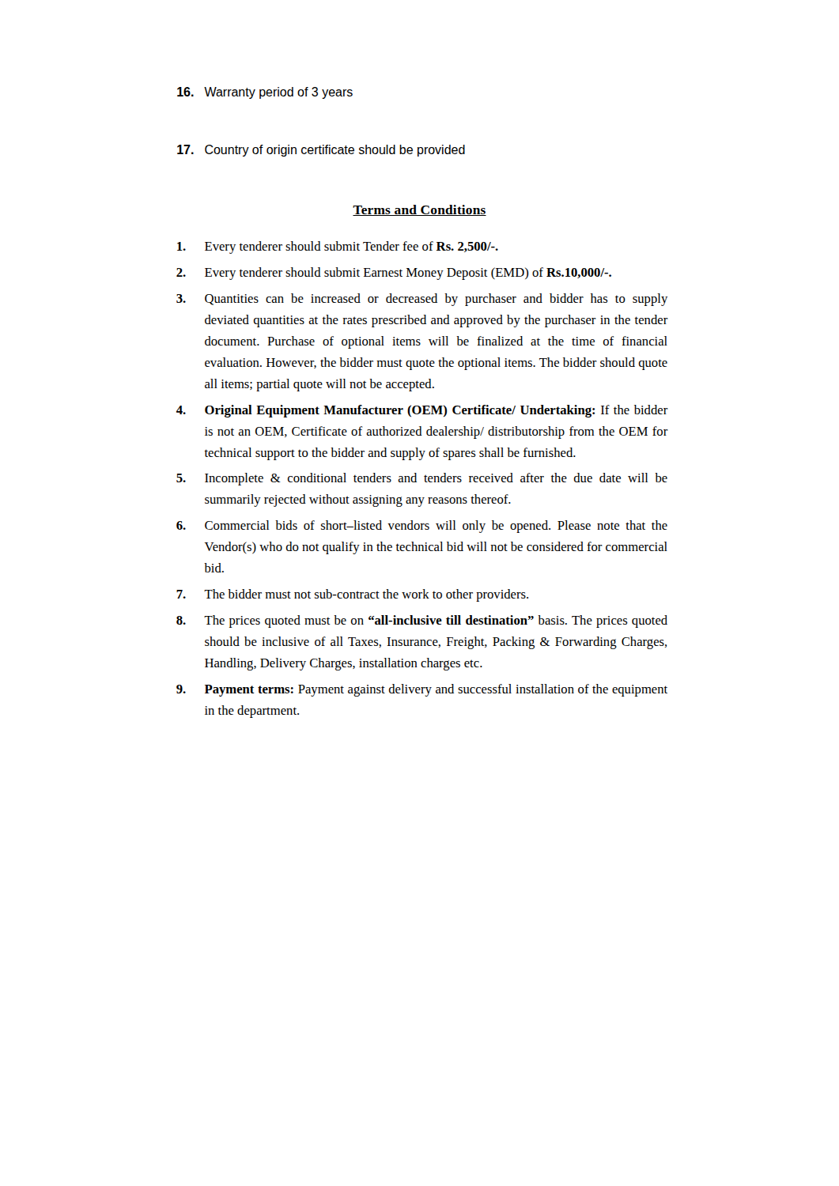16. Warranty period of 3 years
17. Country of origin certificate should be provided
Terms and Conditions
Every tenderer should submit Tender fee of Rs. 2,500/-.
Every tenderer should submit Earnest Money Deposit (EMD) of Rs.10,000/-.
Quantities can be increased or decreased by purchaser and bidder has to supply deviated quantities at the rates prescribed and approved by the purchaser in the tender document. Purchase of optional items will be finalized at the time of financial evaluation. However, the bidder must quote the optional items. The bidder should quote all items; partial quote will not be accepted.
Original Equipment Manufacturer (OEM) Certificate/ Undertaking: If the bidder is not an OEM, Certificate of authorized dealership/ distributorship from the OEM for technical support to the bidder and supply of spares shall be furnished.
Incomplete & conditional tenders and tenders received after the due date will be summarily rejected without assigning any reasons thereof.
Commercial bids of short–listed vendors will only be opened. Please note that the Vendor(s) who do not qualify in the technical bid will not be considered for commercial bid.
The bidder must not sub-contract the work to other providers.
The prices quoted must be on “all-inclusive till destination” basis. The prices quoted should be inclusive of all Taxes, Insurance, Freight, Packing & Forwarding Charges, Handling, Delivery Charges, installation charges etc.
Payment terms: Payment against delivery and successful installation of the equipment in the department.